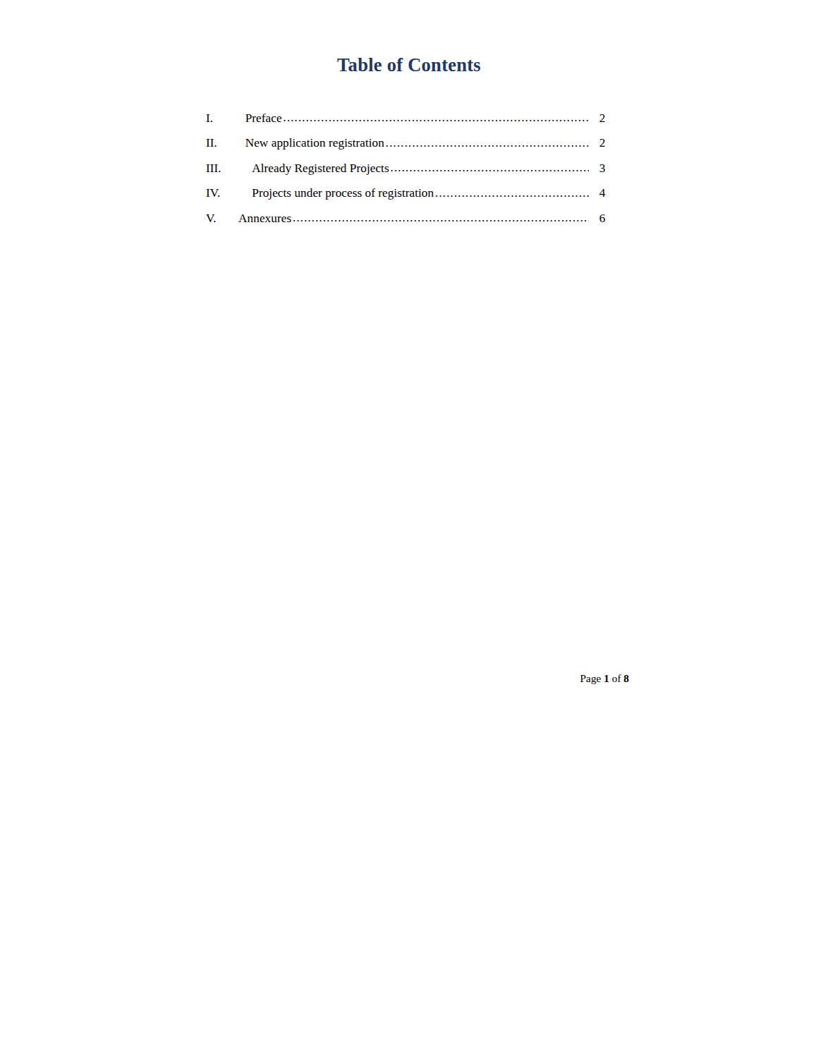Table of Contents
I. Preface ........................................................................................................... 2
II. New application registration .................................................................................... 2
III. Already Registered Projects .................................................................................... 3
IV. Projects under process of registration ..................................................................... 4
V. Annexures ................................................................................................................. 6
Page 1 of 8